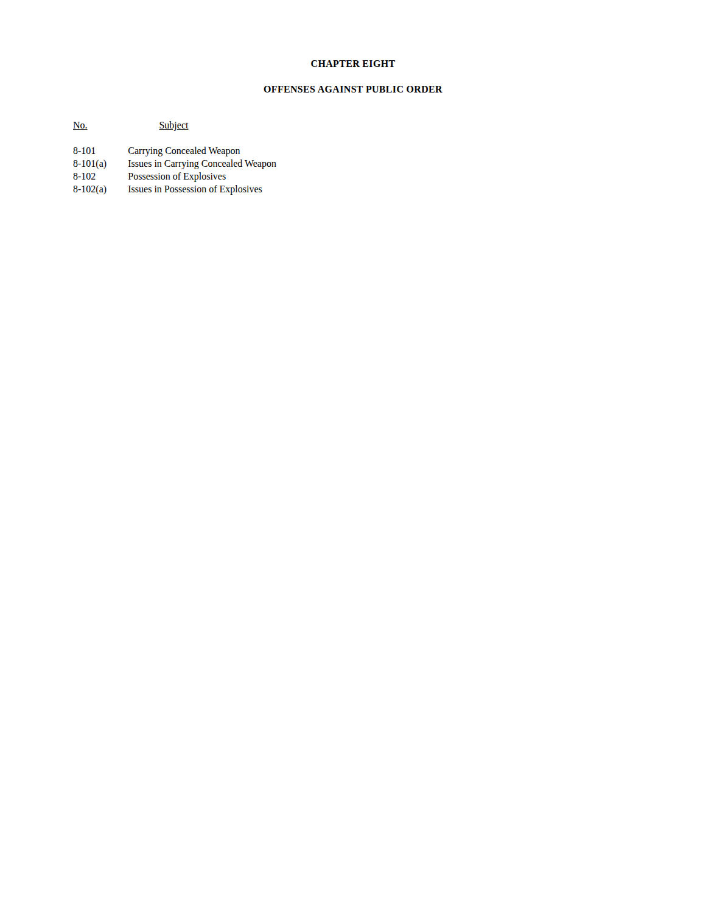CHAPTER EIGHT
OFFENSES AGAINST PUBLIC ORDER
| No. | Subject |
| --- | --- |
| 8-101 | Carrying Concealed Weapon |
| 8-101(a) | Issues in Carrying Concealed Weapon |
| 8-102 | Possession of Explosives |
| 8-102(a) | Issues in Possession of Explosives |